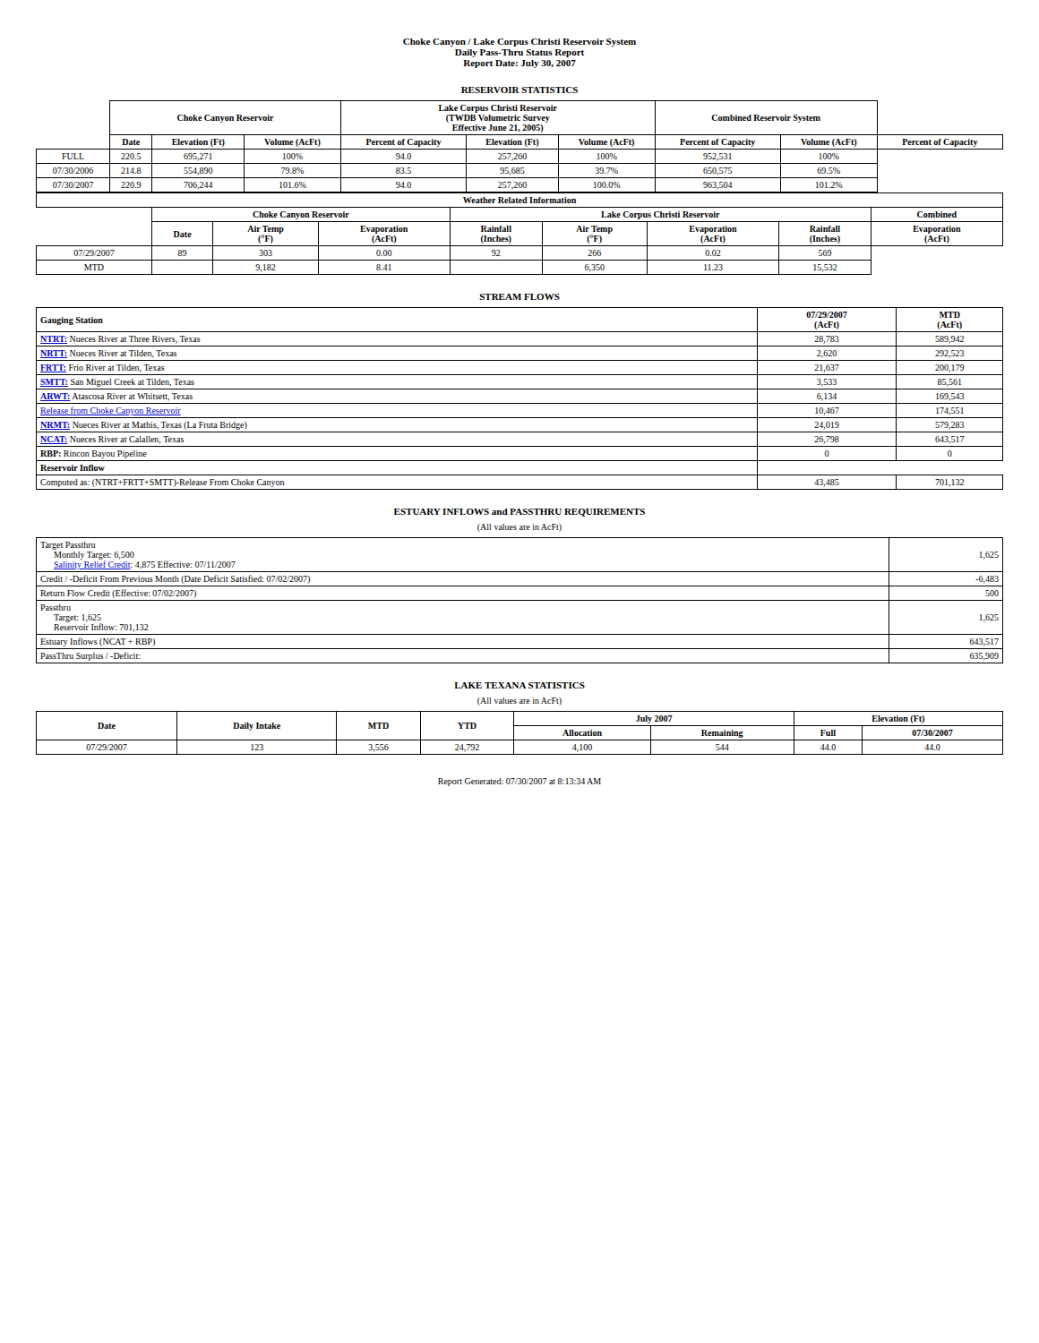Choke Canyon / Lake Corpus Christi Reservoir System
Daily Pass-Thru Status Report
Report Date: July 30, 2007
RESERVOIR STATISTICS
| | Choke Canyon Reservoir | Lake Corpus Christi Reservoir (TWDB Volumetric Survey Effective June 21, 2005) | Combined Reservoir System |
| --- | --- | --- | --- |
| Date | Elevation (Ft) | Volume (AcFt) | Percent of Capacity | Elevation (Ft) | Volume (AcFt) | Percent of Capacity | Volume (AcFt) | Percent of Capacity |
| FULL | 220.5 | 695,271 | 100% | 94.0 | 257,260 | 100% | 952,531 | 100% |
| 07/30/2006 | 214.8 | 554,890 | 79.8% | 83.5 | 95,685 | 39.7% | 650,575 | 69.5% |
| 07/30/2007 | 220.9 | 706,244 | 101.6% | 94.0 | 257,260 | 100.0% | 963,504 | 101.2% |
| Weather Related Information |
| --- |
| | Choke Canyon Reservoir | Lake Corpus Christi Reservoir | Combined |
| Date | Air Temp (°F) | Evaporation (AcFt) | Rainfall (Inches) | Air Temp (°F) | Evaporation (AcFt) | Rainfall (Inches) | Evaporation (AcFt) |
| 07/29/2007 | 89 | 303 | 0.00 | 92 | 266 | 0.02 | 569 |
| MTD | | 9,182 | 8.41 | | 6,350 | 11.23 | 15,532 |
STREAM FLOWS
| Gauging Station | 07/29/2007 (AcFt) | MTD (AcFt) |
| --- | --- | --- |
| NTRT: Nueces River at Three Rivers, Texas | 28,783 | 589,942 |
| NRTT: Nueces River at Tilden, Texas | 2,620 | 292,523 |
| FRTT: Frio River at Tilden, Texas | 21,637 | 200,179 |
| SMTT: San Miguel Creek at Tilden, Texas | 3,533 | 85,561 |
| ARWT: Atascosa River at Whitsett, Texas | 6,134 | 169,543 |
| Release from Choke Canyon Reservoir | 10,467 | 174,551 |
| NRMT: Nueces River at Mathis, Texas (La Fruta Bridge) | 24,019 | 579,283 |
| NCAT: Nueces River at Calallen, Texas | 26,798 | 643,517 |
| RBP: Rincon Bayou Pipeline | 0 | 0 |
| Reservoir Inflow | |
| Computed as: (NTRT+FRTT+SMTT)-Release From Choke Canyon | 43,485 | 701,132 |
ESTUARY INFLOWS and PASSTHRU REQUIREMENTS
(All values are in AcFt)
| Target Passthru Monthly Target: 6,500 Salinity Relief Credit : 4,875 Effective: 07/11/2007 | 1,625 |
| Credit / -Deficit From Previous Month (Date Deficit Satisfied: 07/02/2007) | -6,483 |
| Return Flow Credit (Effective: 07/02/2007) | 500 |
| Passthru Target: 1,625 Reservoir Inflow: 701,132 | 1,625 |
| Estuary Inflows (NCAT + RBP) | 643,517 |
| PassThru Surplus / -Deficit: | 635,909 |
LAKE TEXANA STATISTICS
(All values are in AcFt)
| Date | Daily Intake | MTD | YTD | July 2007 | Elevation (Ft) |
| --- | --- | --- | --- | --- | --- |
| Allocation | Remaining | Full | 07/30/2007 |
| 07/29/2007 | 123 | 3,556 | 24,792 | 4,100 | 544 | 44.0 | 44.0 |
Report Generated: 07/30/2007 at 8:13:34 AM